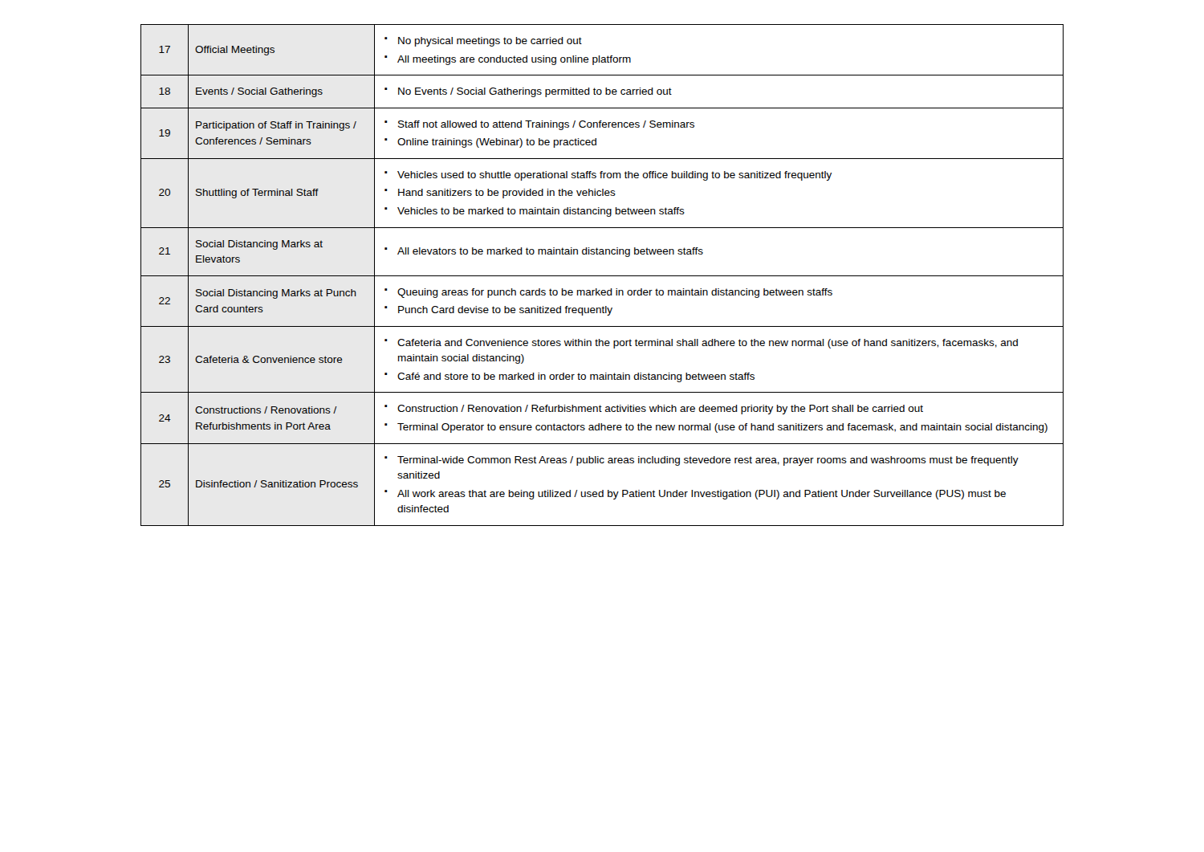| 17 | Official Meetings | No physical meetings to be carried out All meetings are conducted using online platform |
| 18 | Events / Social Gatherings | No Events / Social Gatherings permitted to be carried out |
| 19 | Participation of Staff in Trainings / Conferences / Seminars | Staff not allowed to attend Trainings / Conferences / Seminars Online trainings (Webinar) to be practiced |
| 20 | Shuttling of Terminal Staff | Vehicles used to shuttle operational staffs from the office building to be sanitized frequently Hand sanitizers to be provided in the vehicles Vehicles to be marked to maintain distancing between staffs |
| 21 | Social Distancing Marks at Elevators | All elevators to be marked to maintain distancing between staffs |
| 22 | Social Distancing Marks at Punch Card counters | Queuing areas for punch cards to be marked in order to maintain distancing between staffs Punch Card devise to be sanitized frequently |
| 23 | Cafeteria & Convenience store | Cafeteria and Convenience stores within the port terminal shall adhere to the new normal (use of hand sanitizers, facemasks, and maintain social distancing) Café and store to be marked in order to maintain distancing between staffs |
| 24 | Constructions / Renovations / Refurbishments in Port Area | Construction / Renovation / Refurbishment activities which are deemed priority by the Port shall be carried out Terminal Operator to ensure contactors adhere to the new normal (use of hand sanitizers and facemask, and maintain social distancing) |
| 25 | Disinfection / Sanitization Process | Terminal-wide Common Rest Areas / public areas including stevedore rest area, prayer rooms and washrooms must be frequently sanitized All work areas that are being utilized / used by Patient Under Investigation (PUI) and Patient Under Surveillance (PUS) must be disinfected |